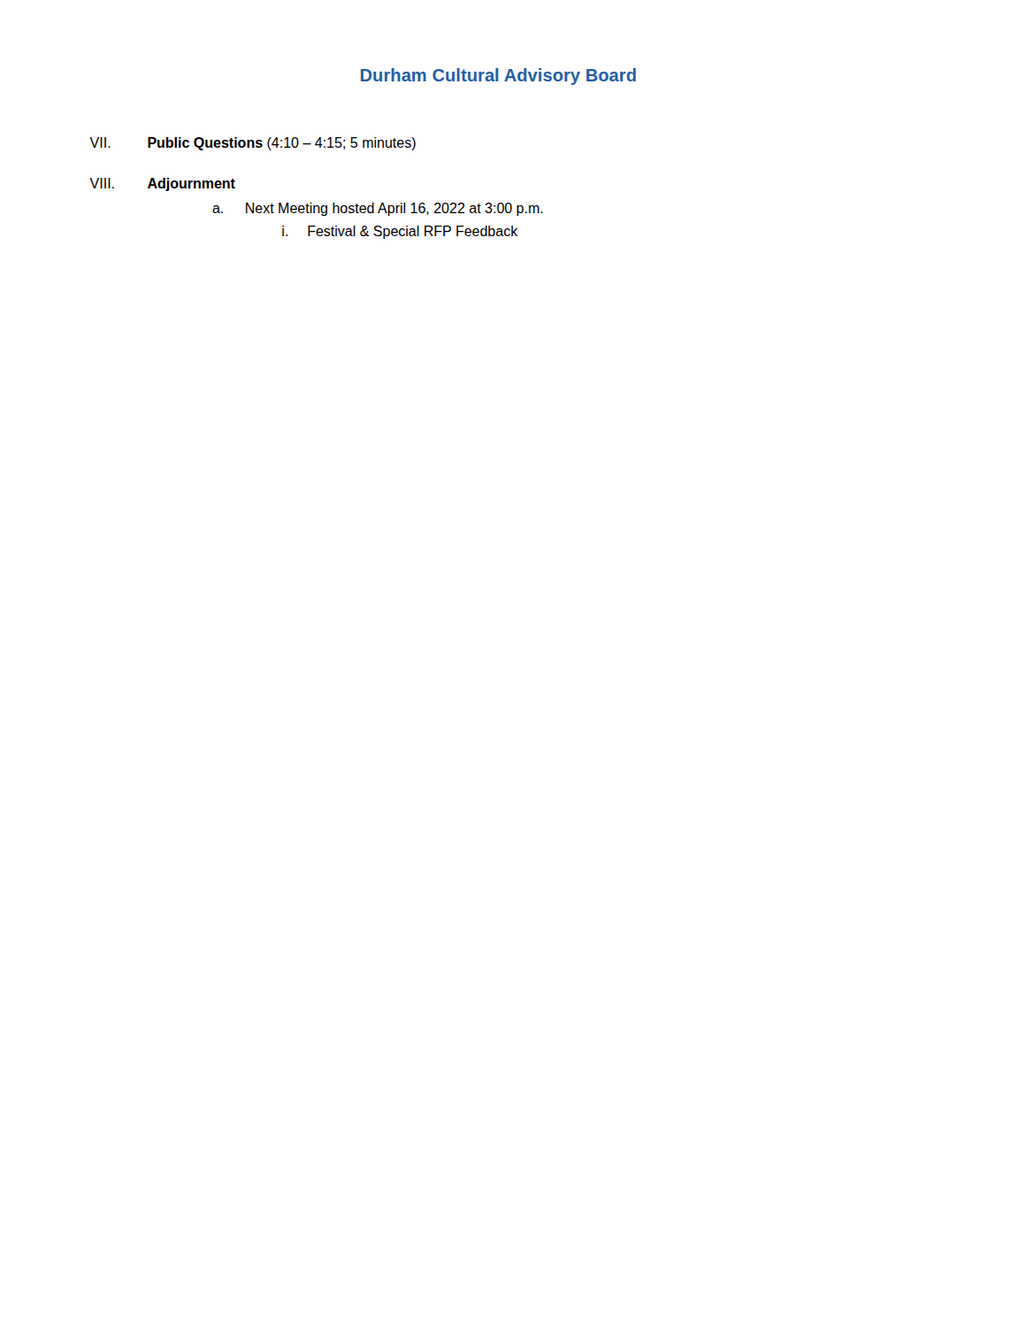Durham Cultural Advisory Board
VII. Public Questions (4:10 – 4:15; 5 minutes)
VIII. Adjournment
a. Next Meeting hosted April 16, 2022 at 3:00 p.m.
i. Festival & Special RFP Feedback